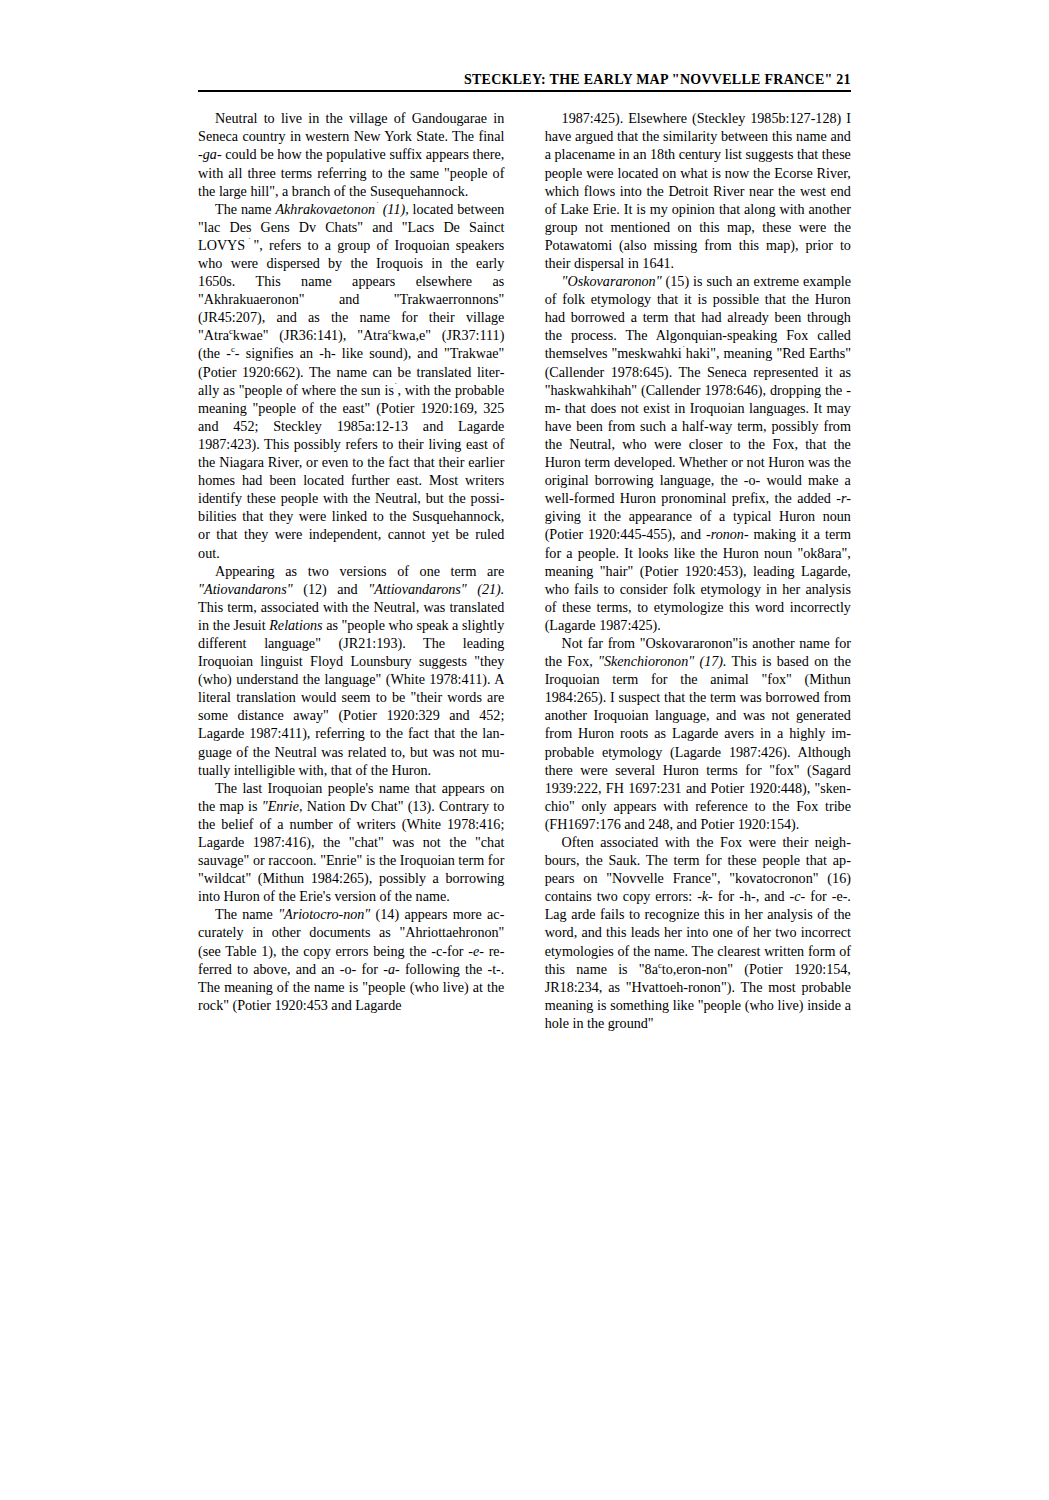Steckley: The Early Map "Novvelle France" 21
Neutral to live in the village of Gandougarae in Seneca country in western New York State. The final -ga- could be how the populative suffix appears there, with all three terms referring to the same "people of the large hill", a branch of the Susequehannock.
The name Akhrakovaetonon˙ (11), located between "lac Des Gens Dv Chats" and "Lacs De Sainct LOVYS˙", refers to a group of Iroquoian speakers who were dispersed by the Iroquois in the early 1650s. This name appears elsewhere as "Akhrakuaeronon" and "Trakwaerronnons" (JR45:207), and as the name for their village "Atrackwae" (JR36:141), "Atrackwa,e" (JR37:111) (the -c- signifies an -h- like sound), and "Trakwae" (Potier 1920:662). The name can be translated literally as "people of where the sun is˙, with the probable meaning "people of the east" (Potier 1920:169, 325 and 452; Steckley 1985a:12-13 and Lagarde 1987:423). This possibly refers to their living east of the Niagara River, or even to the fact that their earlier homes had been located further east. Most writers identify these people with the Neutral, but the possibilities that they were linked to the Susquehannock, or that they were independent, cannot yet be ruled out.
Appearing as two versions of one term are "Atiovandarons" (12) and "Attiovandarons" (21). This term, associated with the Neutral, was translated in the Jesuit Relations as "people who speak a slightly different language" (JR21:193). The leading Iroquoian linguist Floyd Lounsbury suggests "they (who) understand the language" (White 1978:411). A literal translation would seem to be "their words are some distance away" (Potier 1920:329 and 452; Lagarde 1987:411), referring to the fact that the language of the Neutral was related to, but was not mutually intelligible with, that of the Huron.
The last Iroquoian people's name that appears on the map is "Enrie, Nation Dv Chat" (13). Contrary to the belief of a number of writers (White 1978:416; Lagarde 1987:416), the "chat" was not the "chat sauvage" or raccoon. "Enrie" is the Iroquoian term for "wildcat" (Mithun 1984:265), possibly a borrowing into Huron of the Erie's version of the name.
The name "Ariotocro-non" (14) appears more accurately in other documents as "Ahriottaehronon" (see Table 1), the copy errors being the -c-for -e- referred to above, and an -o- for -a- following the -t-. The meaning of the name is "people (who live) at the rock" (Potier 1920:453 and Lagarde
1987:425). Elsewhere (Steckley 1985b:127-128) I have argued that the similarity between this name and a placename in an 18th century list suggests that these people were located on what is now the Ecorse River, which flows into the Detroit River near the west end of Lake Erie. It is my opinion that along with another group not mentioned on this map, these were the Potawatomi (also missing from this map), prior to their dispersal in 1641.
"Oskovararonon" (15) is such an extreme example of folk etymology that it is possible that the Huron had borrowed a term that had already been through the process. The Algonquian-speaking Fox called themselves "meskwahki˙haki", meaning "Red Earths" (Callender 1978:645). The Seneca represented it as "haskwahkihah" (Callender 1978:646), dropping the -m- that does not exist in Iroquoian languages. It may have been from such a half-way term, possibly from the Neutral, who were closer to the Fox, that the Huron term developed. Whether or not Huron was the original borrowing language, the -o- would make a well-formed Huron pronominal prefix, the added -r- giving it the appearance of a typical Huron noun (Potier 1920:445-455), and -ronon- making it a term for a people. It looks like the Huron noun "ok8ara", meaning "hair" (Potier 1920:453), leading Lagarde, who fails to consider folk etymology in her analysis of these terms, to etymologize this word incorrectly (Lagarde 1987:425).
Not far from "Oskovararonon"is another name for the Fox, "Skenchioronon" (17). This is based on the Iroquoian term for the animal "fox" (Mithun 1984:265). I suspect that the term was borrowed from another Iroquoian language, and was not generated from Huron roots as Lagarde avers in a highly improbable etymology (Lagarde 1987:426). Although there were several Huron terms for "fox" (Sagard 1939:222, FH 1697:231 and Potier 1920:448), "skenchio" only appears with reference to the Fox tribe (FH1697:176 and 248, and Potier 1920:154).
Often associated with the Fox were their neighbours, the Sauk. The term for these people that appears on "Novvelle France", "kovatocronon" (16) contains two copy errors: -k- for -h-, and -c- for -e-. Lag arde fails to recognize this in her analysis of the word, and this leads her into one of her two incorrect etymologies of the name. The clearest written form of this name is "8acto,eron-non" (Potier 1920:154, JR18:234, as "Hvattoeh-ronon"). The most probable meaning is something like "people (who live) inside a hole in the ground"